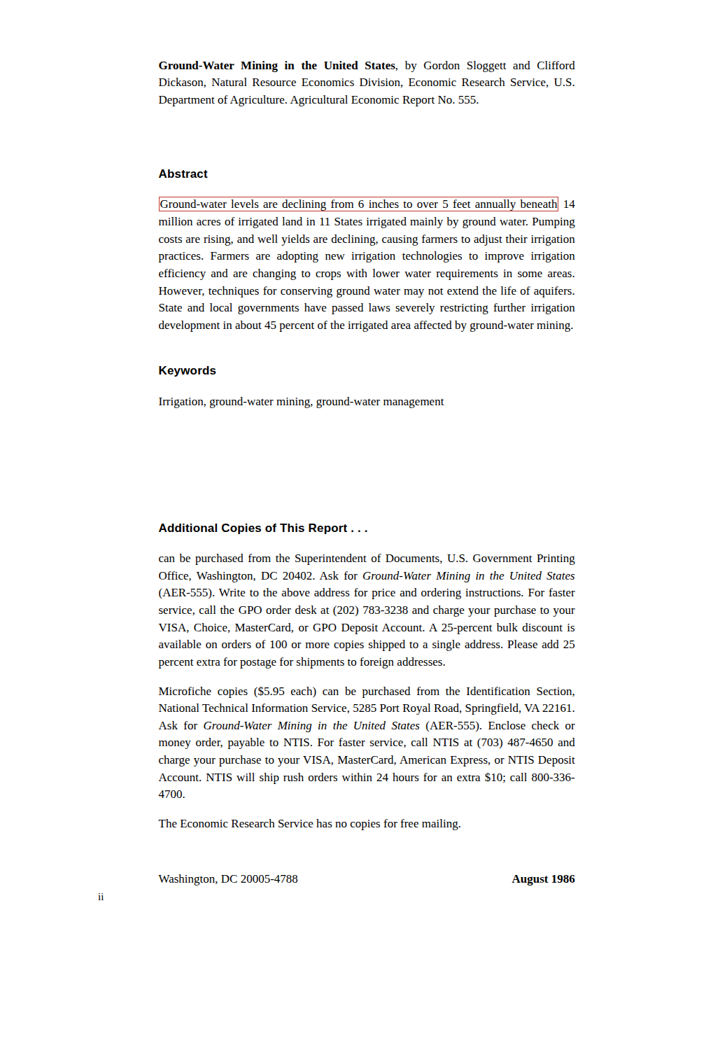Ground-Water Mining in the United States, by Gordon Sloggett and Clifford Dickason, Natural Resource Economics Division, Economic Research Service, U.S. Department of Agriculture. Agricultural Economic Report No. 555.
Abstract
Ground-water levels are declining from 6 inches to over 5 feet annually beneath 14 million acres of irrigated land in 11 States irrigated mainly by ground water. Pumping costs are rising, and well yields are declining, causing farmers to adjust their irrigation practices. Farmers are adopting new irrigation technologies to improve irrigation efficiency and are changing to crops with lower water requirements in some areas. However, techniques for conserving ground water may not extend the life of aquifers. State and local governments have passed laws severely restricting further irrigation development in about 45 percent of the irrigated area affected by ground-water mining.
Keywords
Irrigation, ground-water mining, ground-water management
Additional Copies of This Report . . .
can be purchased from the Superintendent of Documents, U.S. Government Printing Office, Washington, DC 20402. Ask for Ground-Water Mining in the United States (AER-555). Write to the above address for price and ordering instructions. For faster service, call the GPO order desk at (202) 783-3238 and charge your purchase to your VISA, Choice, MasterCard, or GPO Deposit Account. A 25-percent bulk discount is available on orders of 100 or more copies shipped to a single address. Please add 25 percent extra for postage for shipments to foreign addresses.
Microfiche copies ($5.95 each) can be purchased from the Identification Section, National Technical Information Service, 5285 Port Royal Road, Springfield, VA 22161. Ask for Ground-Water Mining in the United States (AER-555). Enclose check or money order, payable to NTIS. For faster service, call NTIS at (703) 487-4650 and charge your purchase to your VISA, MasterCard, American Express, or NTIS Deposit Account. NTIS will ship rush orders within 24 hours for an extra $10; call 800-336-4700.
The Economic Research Service has no copies for free mailing.
Washington, DC 20005-4788
August 1986
ii